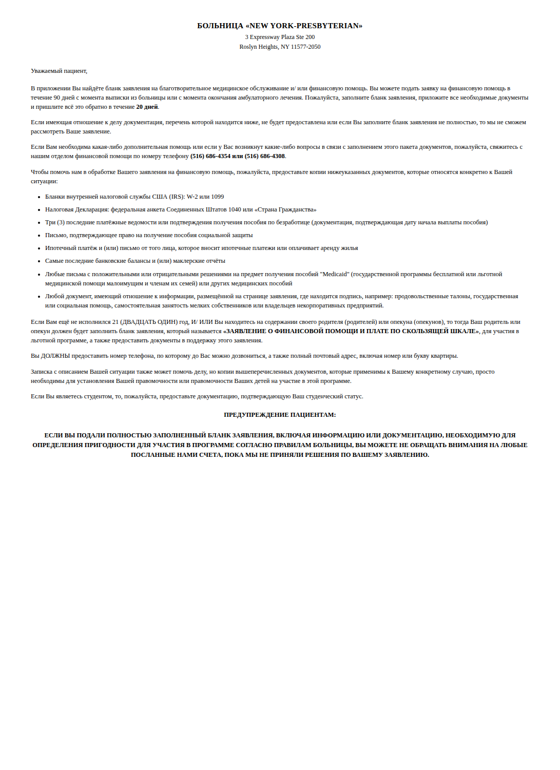БОЛЬНИЦА «NEW YORK-PRESBYTERIAN»
3 Expressway Plaza Ste 200
Roslyn Heights, NY 11577-2050
Уважаемый пациент,
В приложении Вы найдёте бланк заявления на благотворительное медицинское обслуживание и/ или финансовую помощь. Вы можете подать заявку на финансовую помощь в течение 90 дней с момента выписки из больницы или с момента окончания амбулаторного лечения. Пожалуйста, заполните бланк заявления, приложите все необходимые документы и пришлите всё это обратно в течение 20 дней.
Если имеющая отношение к делу документация, перечень которой находится ниже, не будет предоставлена или если Вы заполните бланк заявления не полностью, то мы не сможем рассмотреть Ваше заявление.
Если Вам необходима какая-либо дополнительная помощь или если у Вас возникнут какие-либо вопросы в связи с заполнением этого пакета документов, пожалуйста, свяжитесь с нашим отделом финансовой помощи по номеру телефону (516) 686-4354 или (516) 686-4308.
Чтобы помочь нам в обработке Вашего заявления на финансовую помощь, пожалуйста, предоставьте копии нижеуказанных документов, которые относятся конкретно к Вашей ситуации:
Бланки внутренней налоговой службы США (IRS): W-2 или 1099
Налоговая Декларация: федеральная анкета Соединенных Штатов 1040 или «Страна Гражданства»
Три (3) последние платёжные ведомости или подтверждения получения пособия по безработице (документация, подтверждающая дату начала выплаты пособия)
Письмо, подтверждающее право на получение пособия социальной защиты
Ипотечный платёж и (или) письмо от того лица, которое вносит ипотечные платежи или оплачивает аренду жилья
Самые последние банковские балансы и (или) маклерские отчёты
Любые письма с положительными или отрицательными решениями на предмет получения пособий "Medicaid" (государственной программы бесплатной или льготной медицинской помощи малоимущим и членам их семей) или других медицинских пособий
Любой документ, имеющий отношение к информации, размещённой на странице заявления, где находится подпись, например: продовольственные талоны, государственная или социальная помощь, самостоятельная занятость мелких собственников или владельцев некорпоративных предприятий.
Если Вам ещё не исполнился 21 (ДВАДЦАТЬ ОДИН) год, И/ ИЛИ Вы находитесь на содержании своего родителя (родителей) или опекуна (опекунов), то тогда Ваш родитель или опекун должен будет заполнить бланк заявления, который называется «ЗАЯВЛЕНИЕ О ФИНАНСОВОЙ ПОМОЩИ И ПЛАТЕ ПО СКОЛЬЗЯЩЕЙ ШКАЛЕ», для участия в льготной программе, а также предоставить документы в поддержку этого заявления.
Вы ДОЛЖНЫ предоставить номер телефона, по которому до Вас можно дозвониться, а также полный почтовый адрес, включая номер или букву квартиры.
Записка с описанием Вашей ситуации также может помочь делу, но копии вышеперечисленных документов, которые применимы к Вашему конкретному случаю, просто необходимы для установления Вашей правомочности или правомочности Ваших детей на участие в этой программе.
Если Вы являетесь студентом, то, пожалуйста, предоставьте документацию, подтверждающую Ваш студенческий статус.
ПРЕДУПРЕЖДЕНИЕ ПАЦИЕНТАМ:
ЕСЛИ ВЫ ПОДАЛИ ПОЛНОСТЬЮ ЗАПОЛНЕННЫЙ БЛАНК ЗАЯВЛЕНИЯ, ВКЛЮЧАЯ ИНФОРМАЦИЮ ИЛИ ДОКУМЕНТАЦИЮ, НЕОБХОДИМУЮ ДЛЯ ОПРЕДЕЛЕНИЯ ПРИГОДНОСТИ ДЛЯ УЧАСТИЯ В ПРОГРАММЕ СОГЛАСНО ПРАВИЛАМ БОЛЬНИЦЫ, ВЫ МОЖЕТЕ НЕ ОБРАЩАТЬ ВНИМАНИЯ НА ЛЮБЫЕ ПОСЛАННЫЕ НАМИ СЧЕТА, ПОКА МЫ НЕ ПРИНЯЛИ РЕШЕНИЯ ПО ВАШЕМУ ЗАЯВЛЕНИЮ.